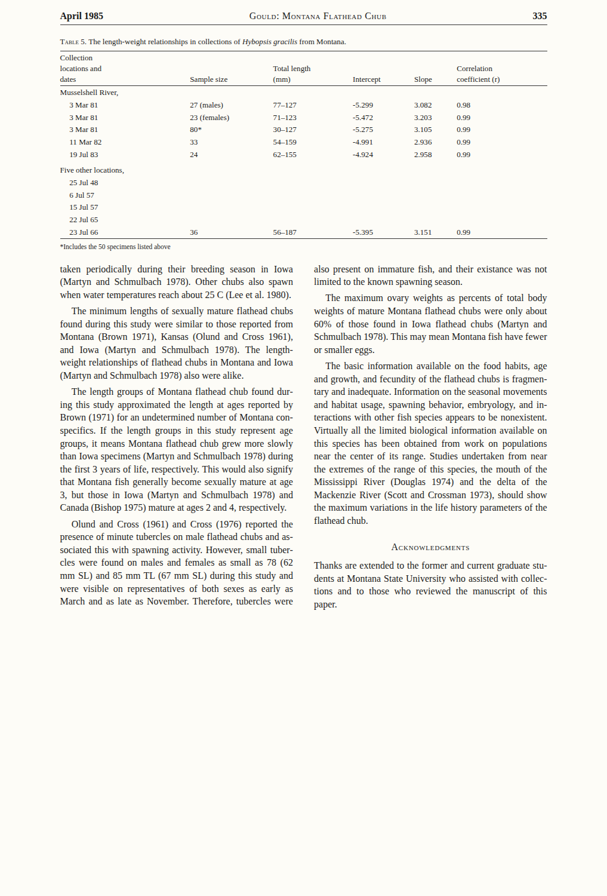April 1985 Gould: Montana Flathead Chub 335
Table 5. The length-weight relationships in collections of Hybopsis gracilis from Montana.
| Collection locations and dates | Sample size | Total length (mm) | Intercept | Slope | Correlation coefficient (r) |
| --- | --- | --- | --- | --- | --- |
| Musselshell River, | | | | | |
| 3 Mar 81 | 27 (males) | 77–127 | -5.299 | 3.082 | 0.98 |
| 3 Mar 81 | 23 (females) | 71–123 | -5.472 | 3.203 | 0.99 |
| 3 Mar 81 | 80* | 30–127 | -5.275 | 3.105 | 0.99 |
| 11 Mar 82 | 33 | 54–159 | -4.991 | 2.936 | 0.99 |
| 19 Jul 83 | 24 | 62–155 | -4.924 | 2.958 | 0.99 |
| Five other locations, | | | | | |
| 25 Jul 48 | | | | | |
| 6 Jul 57 | | | | | |
| 15 Jul 57 | | | | | |
| 22 Jul 65 | | | | | |
| 23 Jul 66 | 36 | 56–187 | -5.395 | 3.151 | 0.99 |
*Includes the 50 specimens listed above
taken periodically during their breeding season in Iowa (Martyn and Schmulbach 1978). Other chubs also spawn when water temperatures reach about 25 C (Lee et al. 1980).
The minimum lengths of sexually mature flathead chubs found during this study were similar to those reported from Montana (Brown 1971), Kansas (Olund and Cross 1961), and Iowa (Martyn and Schmulbach 1978). The length-weight relationships of flathead chubs in Montana and Iowa (Martyn and Schmulbach 1978) also were alike.
The length groups of Montana flathead chub found during this study approximated the length at ages reported by Brown (1971) for an undetermined number of Montana conspecifics. If the length groups in this study represent age groups, it means Montana flathead chub grew more slowly than Iowa specimens (Martyn and Schmulbach 1978) during the first 3 years of life, respectively. This would also signify that Montana fish generally become sexually mature at age 3, but those in Iowa (Martyn and Schmulbach 1978) and Canada (Bishop 1975) mature at ages 2 and 4, respectively.
Olund and Cross (1961) and Cross (1976) reported the presence of minute tubercles on male flathead chubs and associated this with spawning activity. However, small tubercles were found on males and females as small as 78 (62 mm SL) and 85 mm TL (67 mm SL) during this study and were visible on representatives of both sexes as early as March and as late as November. Therefore, tubercles were also present on immature fish, and their existance was not limited to the known spawning season.
The maximum ovary weights as percents of total body weights of mature Montana flathead chubs were only about 60% of those found in Iowa flathead chubs (Martyn and Schmulbach 1978). This may mean Montana fish have fewer or smaller eggs.
The basic information available on the food habits, age and growth, and fecundity of the flathead chubs is fragmentary and inadequate. Information on the seasonal movements and habitat usage, spawning behavior, embryology, and interactions with other fish species appears to be nonexistent. Virtually all the limited biological information available on this species has been obtained from work on populations near the center of its range. Studies undertaken from near the extremes of the range of this species, the mouth of the Mississippi River (Douglas 1974) and the delta of the Mackenzie River (Scott and Crossman 1973), should show the maximum variations in the life history parameters of the flathead chub.
Acknowledgments
Thanks are extended to the former and current graduate students at Montana State University who assisted with collections and to those who reviewed the manuscript of this paper.